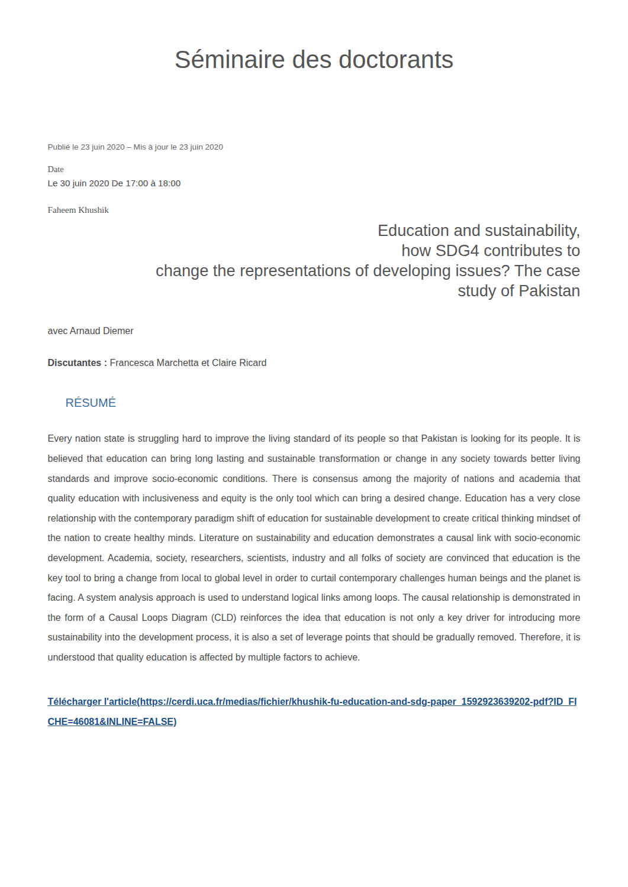Séminaire des doctorants
Publié le 23 juin 2020 – Mis à jour le 23 juin 2020
Date
Le 30 juin 2020 De 17:00 à 18:00
Faheem Khushik
Education and sustainability,
how SDG4 contributes to
change the representations of developing issues? The case
study of Pakistan
avec Arnaud Diemer
Discutantes : Francesca Marchetta et Claire Ricard
RÉSUMÉ
Every nation state is struggling hard to improve the living standard of its people so that Pakistan is looking for its people. It is believed that education can bring long lasting and sustainable transformation or change in any society towards better living standards and improve socio-economic conditions. There is consensus among the majority of nations and academia that quality education with inclusiveness and equity is the only tool which can bring a desired change. Education has a very close relationship with the contemporary paradigm shift of education for sustainable development to create critical thinking mindset of the nation to create healthy minds. Literature on sustainability and education demonstrates a causal link with socio-economic development. Academia, society, researchers, scientists, industry and all folks of society are convinced that education is the key tool to bring a change from local to global level in order to curtail contemporary challenges human beings and the planet is facing. A system analysis approach is used to understand logical links among loops. The causal relationship is demonstrated in the form of a Causal Loops Diagram (CLD) reinforces the idea that education is not only a key driver for introducing more sustainability into the development process, it is also a set of leverage points that should be gradually removed. Therefore, it is understood that quality education is affected by multiple factors to achieve.
Télécharger l'article(https://cerdi.uca.fr/medias/fichier/khushik-fu-education-and-sdg-paper_1592923639202-pdf?ID_FICHE=46081&INLINE=FALSE)